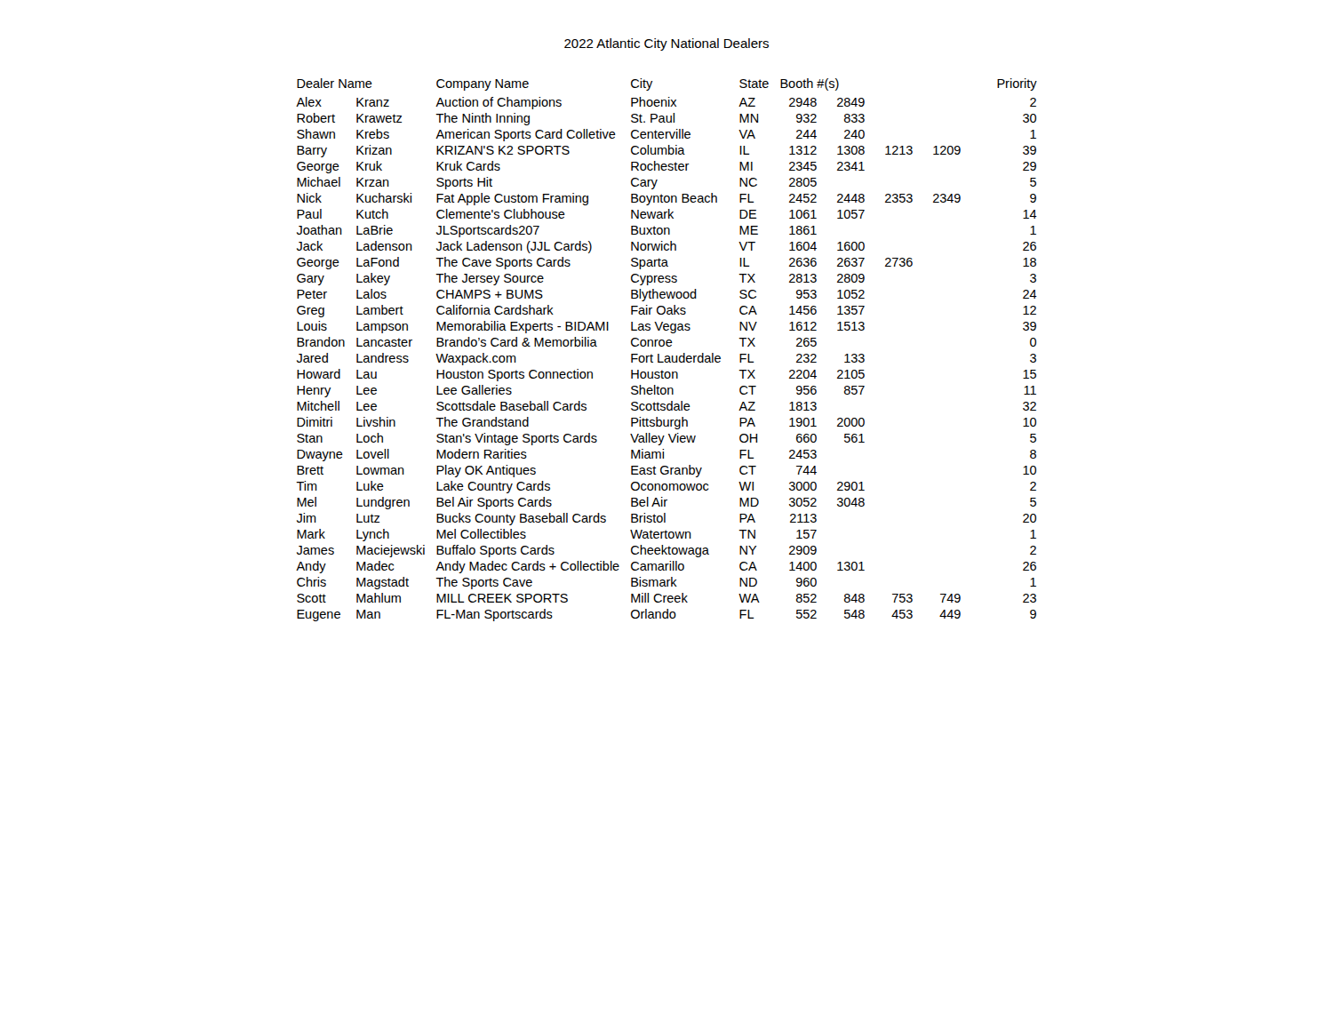2022 Atlantic City National Dealers
| Dealer Name | Company Name | City | State | Booth #(s) | Priority |
| --- | --- | --- | --- | --- | --- |
| Alex | Kranz | Auction of Champions | Phoenix | AZ | 2948 | 2849 | | | 2 |
| Robert | Krawetz | The Ninth Inning | St. Paul | MN | 932 | 833 | | | 30 |
| Shawn | Krebs | American Sports Card Colletive | Centerville | VA | 244 | 240 | | | 1 |
| Barry | Krizan | KRIZAN'S K2 SPORTS | Columbia | IL | 1312 | 1308 | 1213 | 1209 | 39 |
| George | Kruk | Kruk Cards | Rochester | MI | 2345 | 2341 | | | 29 |
| Michael | Krzan | Sports Hit | Cary | NC | 2805 | | | | 5 |
| Nick | Kucharski | Fat Apple Custom Framing | Boynton Beach | FL | 2452 | 2448 | 2353 | 2349 | 9 |
| Paul | Kutch | Clemente's Clubhouse | Newark | DE | 1061 | 1057 | | | 14 |
| Joathan | LaBrie | JLSportscards207 | Buxton | ME | 1861 | | | | 1 |
| Jack | Ladenson | Jack Ladenson (JJL Cards) | Norwich | VT | 1604 | 1600 | | | 26 |
| George | LaFond | The Cave Sports Cards | Sparta | IL | 2636 | 2637 | 2736 | | 18 |
| Gary | Lakey | The Jersey Source | Cypress | TX | 2813 | 2809 | | | 3 |
| Peter | Lalos | CHAMPS + BUMS | Blythewood | SC | 953 | 1052 | | | 24 |
| Greg | Lambert | California Cardshark | Fair Oaks | CA | 1456 | 1357 | | | 12 |
| Louis | Lampson | Memorabilia Experts - BIDAMI | Las Vegas | NV | 1612 | 1513 | | | 39 |
| Brandon | Lancaster | Brando’s Card & Memorbilia | Conroe | TX | 265 | | | | 0 |
| Jared | Landress | Waxpack.com | Fort Lauderdale | FL | 232 | 133 | | | 3 |
| Howard | Lau | Houston Sports Connection | Houston | TX | 2204 | 2105 | | | 15 |
| Henry | Lee | Lee Galleries | Shelton | CT | 956 | 857 | | | 11 |
| Mitchell | Lee | Scottsdale Baseball Cards | Scottsdale | AZ | 1813 | | | | 32 |
| Dimitri | Livshin | The Grandstand | Pittsburgh | PA | 1901 | 2000 | | | 10 |
| Stan | Loch | Stan's Vintage Sports Cards | Valley View | OH | 660 | 561 | | | 5 |
| Dwayne | Lovell | Modern Rarities | Miami | FL | 2453 | | | | 8 |
| Brett | Lowman | Play OK Antiques | East Granby | CT | 744 | | | | 10 |
| Tim | Luke | Lake Country Cards | Oconomowoc | WI | 3000 | 2901 | | | 2 |
| Mel | Lundgren | Bel Air Sports Cards | Bel Air | MD | 3052 | 3048 | | | 5 |
| Jim | Lutz | Bucks County Baseball Cards | Bristol | PA | 2113 | | | | 20 |
| Mark | Lynch | Mel Collectibles | Watertown | TN | 157 | | | | 1 |
| James | Maciejewski | Buffalo Sports Cards | Cheektowaga | NY | 2909 | | | | 2 |
| Andy | Madec | Andy Madec Cards + Collectible | Camarillo | CA | 1400 | 1301 | | | 26 |
| Chris | Magstadt | The Sports Cave | Bismark | ND | 960 | | | | 1 |
| Scott | Mahlum | MILL CREEK SPORTS | Mill Creek | WA | 852 | 848 | 753 | 749 | 23 |
| Eugene | Man | FL-Man Sportscards | Orlando | FL | 552 | 548 | 453 | 449 | 9 |